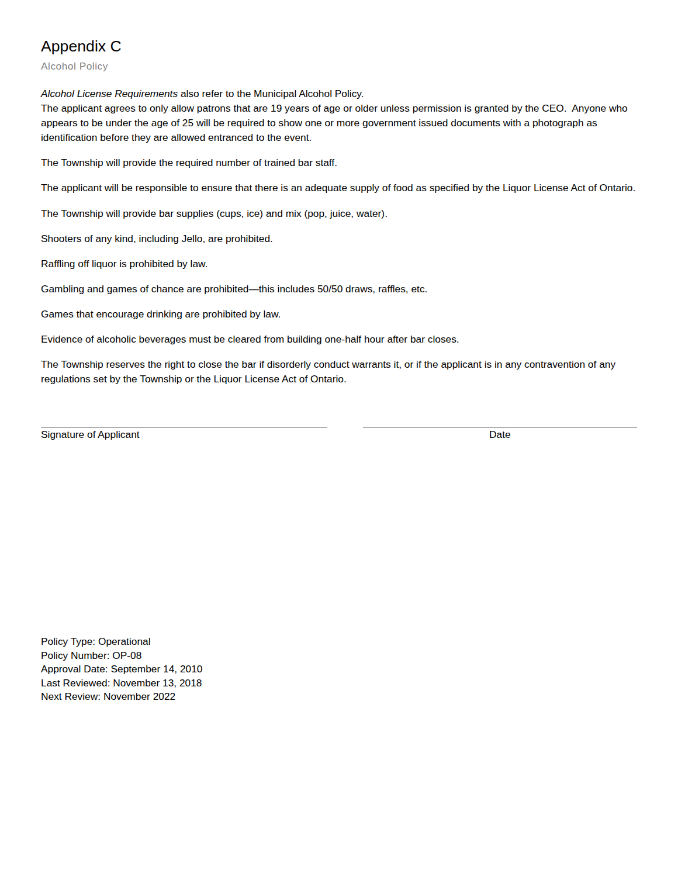Appendix C
Alcohol Policy
Alcohol License Requirements also refer to the Municipal Alcohol Policy.
The applicant agrees to only allow patrons that are 19 years of age or older unless permission is granted by the CEO. Anyone who appears to be under the age of 25 will be required to show one or more government issued documents with a photograph as identification before they are allowed entranced to the event.
The Township will provide the required number of trained bar staff.
The applicant will be responsible to ensure that there is an adequate supply of food as specified by the Liquor License Act of Ontario.
The Township will provide bar supplies (cups, ice) and mix (pop, juice, water).
Shooters of any kind, including Jello, are prohibited.
Raffling off liquor is prohibited by law.
Gambling and games of chance are prohibited—this includes 50/50 draws, raffles, etc.
Games that encourage drinking are prohibited by law.
Evidence of alcoholic beverages must be cleared from building one-half hour after bar closes.
The Township reserves the right to close the bar if disorderly conduct warrants it, or if the applicant is in any contravention of any regulations set by the Township or the Liquor License Act of Ontario.
| Signature of Applicant | | Date |
Policy Type: Operational
Policy Number: OP-08
Approval Date: September 14, 2010
Last Reviewed: November 13, 2018
Next Review: November 2022